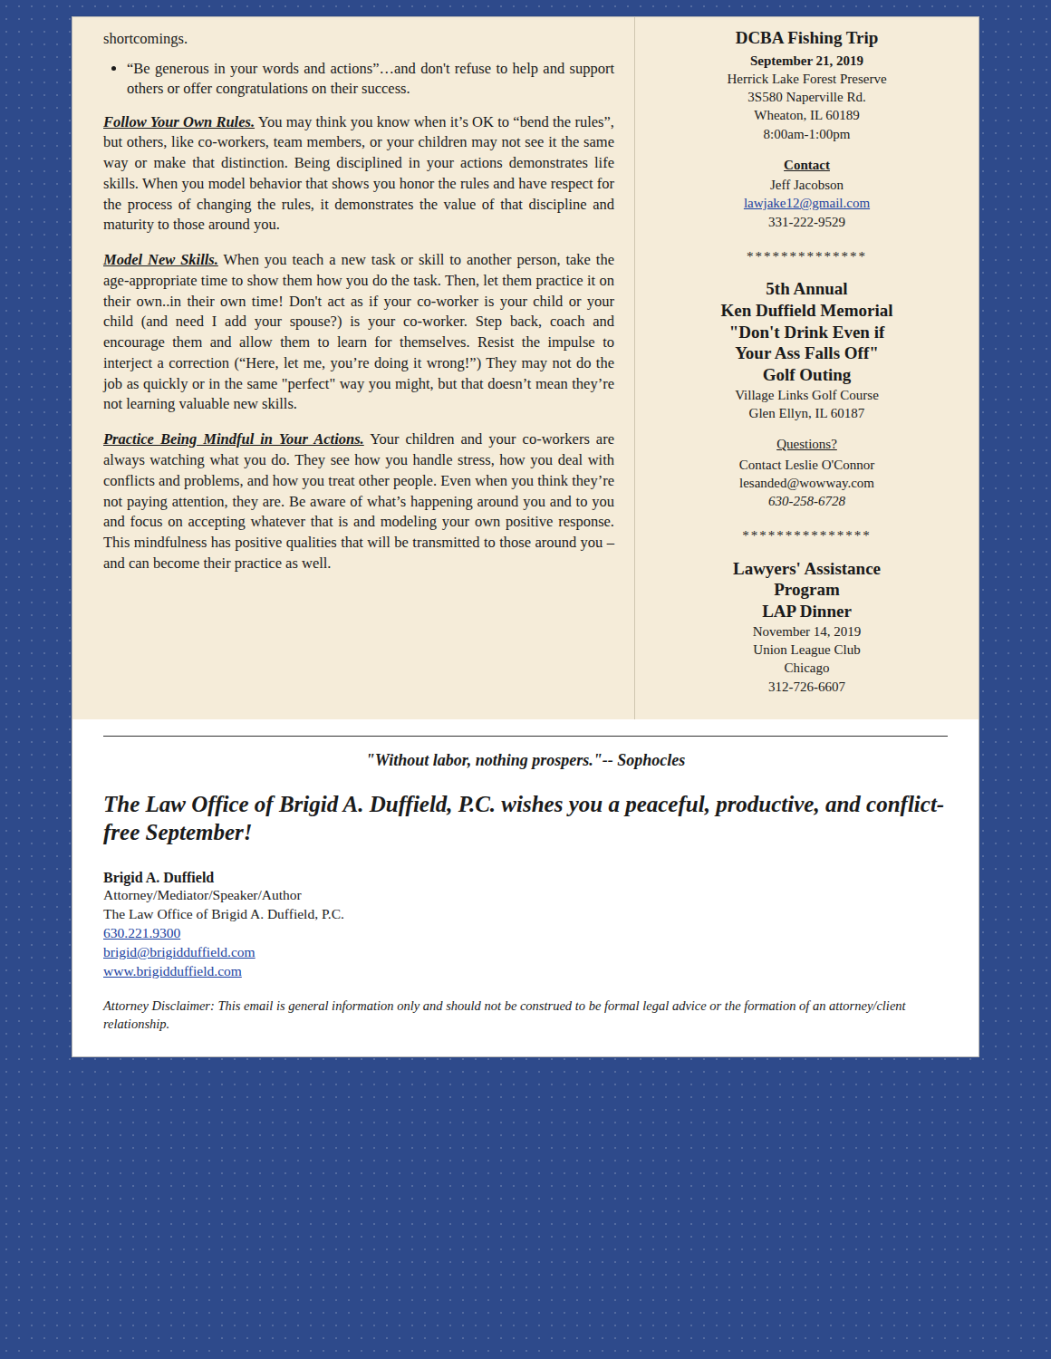shortcomings.
“Be generous in your words and actions”…and don't refuse to help and support others or offer congratulations on their success.
Follow Your Own Rules. You may think you know when it’s OK to “bend the rules”, but others, like co-workers, team members, or your children may not see it the same way or make that distinction. Being disciplined in your actions demonstrates life skills. When you model behavior that shows you honor the rules and have respect for the process of changing the rules, it demonstrates the value of that discipline and maturity to those around you.
Model New Skills. When you teach a new task or skill to another person, take the age-appropriate time to show them how you do the task. Then, let them practice it on their own..in their own time! Don't act as if your co-worker is your child or your child (and need I add your spouse?) is your co-worker. Step back, coach and encourage them and allow them to learn for themselves. Resist the impulse to interject a correction (“Here, let me, you’re doing it wrong!”) They may not do the job as quickly or in the same "perfect" way you might, but that doesn’t mean they’re not learning valuable new skills.
Practice Being Mindful in Your Actions. Your children and your co-workers are always watching what you do. They see how you handle stress, how you deal with conflicts and problems, and how you treat other people. Even when you think they’re not paying attention, they are. Be aware of what’s happening around you and to you and focus on accepting whatever that is and modeling your own positive response. This mindfulness has positive qualities that will be transmitted to those around you – and can become their practice as well.
DCBA Fishing Trip
September 21, 2019
Herrick Lake Forest Preserve
3S580 Naperville Rd.
Wheaton, IL 60189
8:00am-1:00pm
Contact
Jeff Jacobson
lawjake12@gmail.com
331-222-9529
**************
5th Annual
Ken Duffield Memorial
"Don't Drink Even if
Your Ass Falls Off"
Golf Outing
Village Links Golf Course
Glen Ellyn, IL 60187
Questions?
Contact Leslie O'Connor
lesanded@wowway.com
630-258-6728
***************
Lawyers' Assistance
Program
LAP Dinner
November 14, 2019
Union League Club
Chicago
312-726-6607
"Without labor, nothing prospers."-- Sophocles
The Law Office of Brigid A. Duffield, P.C. wishes you a peaceful, productive, and conflict-free September!
Brigid A. Duffield
Attorney/Mediator/Speaker/Author
The Law Office of Brigid A. Duffield, P.C.
630.221.9300
brigid@brigidduffield.com
www.brigidduffield.com
Attorney Disclaimer: This email is general information only and should not be construed to be formal legal advice or the formation of an attorney/client relationship.